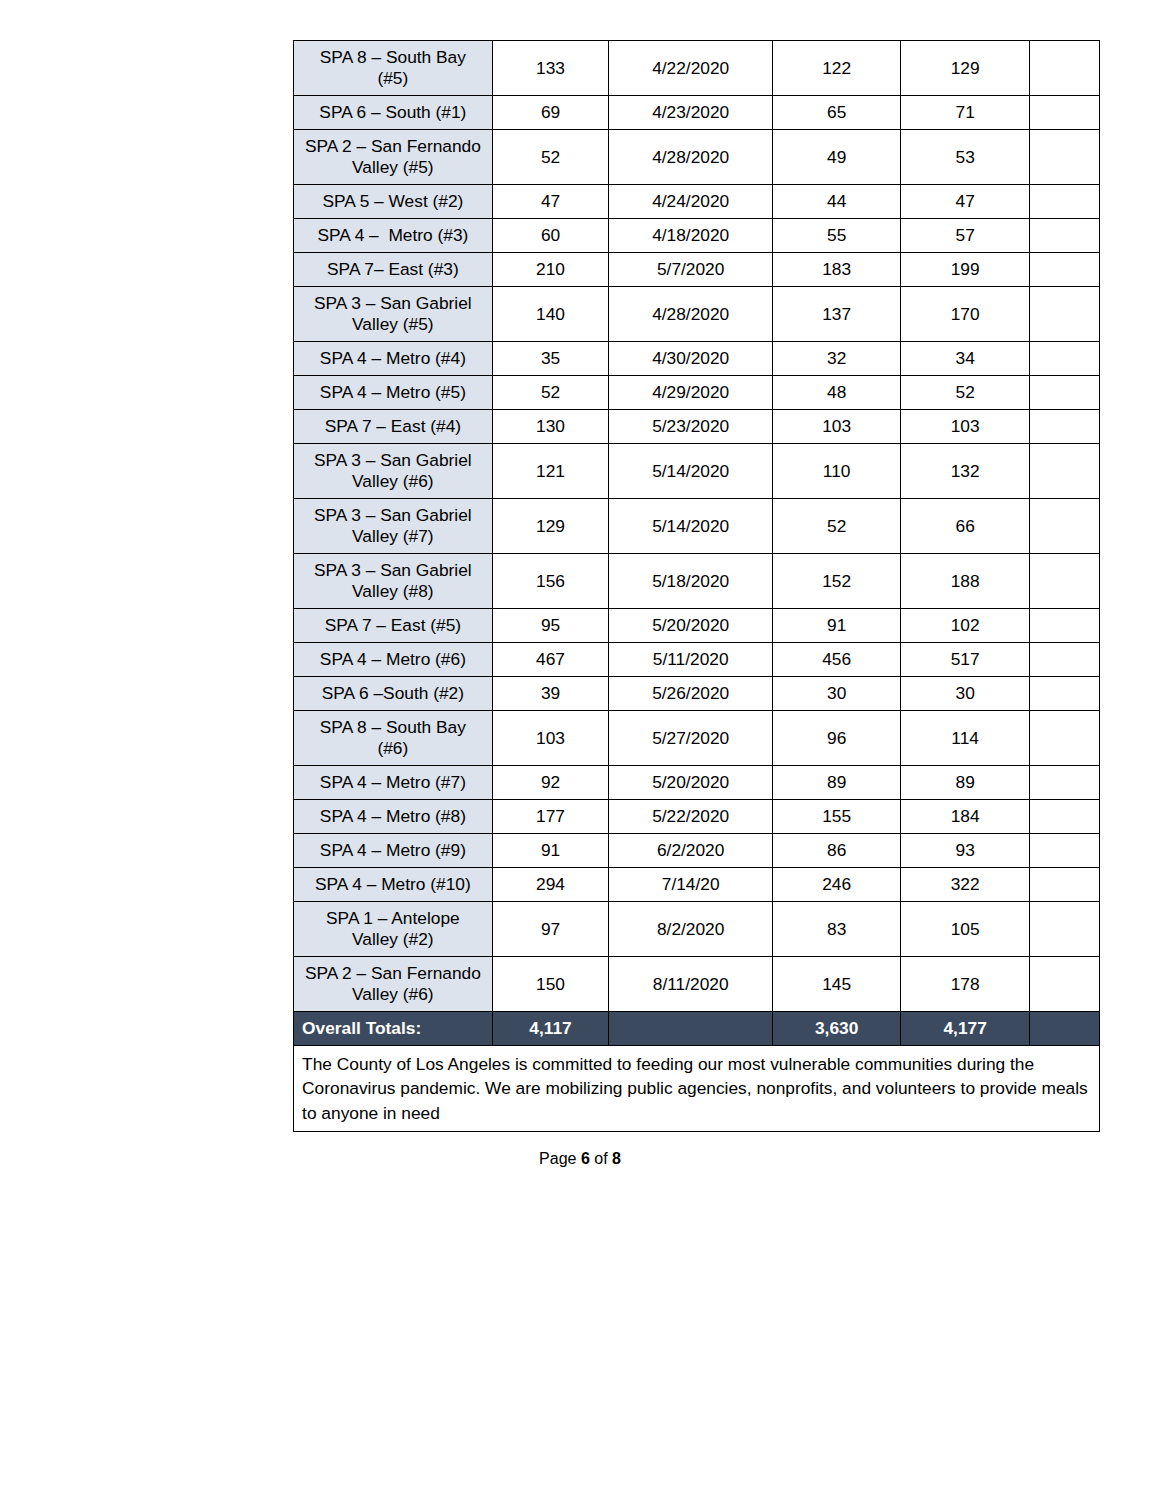| | SPA 8 – South Bay (#5) | 133 | 4/22/2020 | 122 | 129 | |
| | SPA 6 – South (#1) | 69 | 4/23/2020 | 65 | 71 | |
| | SPA 2 – San Fernando Valley (#5) | 52 | 4/28/2020 | 49 | 53 | |
| | SPA 5 – West (#2) | 47 | 4/24/2020 | 44 | 47 | |
| | SPA 4 – Metro (#3) | 60 | 4/18/2020 | 55 | 57 | |
| | SPA 7– East (#3) | 210 | 5/7/2020 | 183 | 199 | |
| | SPA 3 – San Gabriel Valley (#5) | 140 | 4/28/2020 | 137 | 170 | |
| | SPA 4 – Metro (#4) | 35 | 4/30/2020 | 32 | 34 | |
| | SPA 4 – Metro (#5) | 52 | 4/29/2020 | 48 | 52 | |
| | SPA 7 – East (#4) | 130 | 5/23/2020 | 103 | 103 | |
| | SPA 3 – San Gabriel Valley (#6) | 121 | 5/14/2020 | 110 | 132 | |
| | SPA 3 – San Gabriel Valley (#7) | 129 | 5/14/2020 | 52 | 66 | |
| | SPA 3 – San Gabriel Valley (#8) | 156 | 5/18/2020 | 152 | 188 | |
| | SPA 7 – East (#5) | 95 | 5/20/2020 | 91 | 102 | |
| | SPA 4 – Metro (#6) | 467 | 5/11/2020 | 456 | 517 | |
| | SPA 6 –South (#2) | 39 | 5/26/2020 | 30 | 30 | |
| | SPA 8 – South Bay (#6) | 103 | 5/27/2020 | 96 | 114 | |
| | SPA 4 – Metro (#7) | 92 | 5/20/2020 | 89 | 89 | |
| | SPA 4 – Metro (#8) | 177 | 5/22/2020 | 155 | 184 | |
| | SPA 4 – Metro (#9) | 91 | 6/2/2020 | 86 | 93 | |
| | SPA 4 – Metro (#10) | 294 | 7/14/20 | 246 | 322 | |
| | SPA 1 – Antelope Valley (#2) | 97 | 8/2/2020 | 83 | 105 | |
| | SPA 2 – San Fernando Valley (#6) | 150 | 8/11/2020 | 145 | 178 | |
| | Overall Totals: | 4,117 | | 3,630 | 4,177 | |
| | The County of Los Angeles is committed to feeding our most vulnerable communities during the Coronavirus pandemic. We are mobilizing public agencies, nonprofits, and volunteers to provide meals to anyone in need |
Page 6 of 8